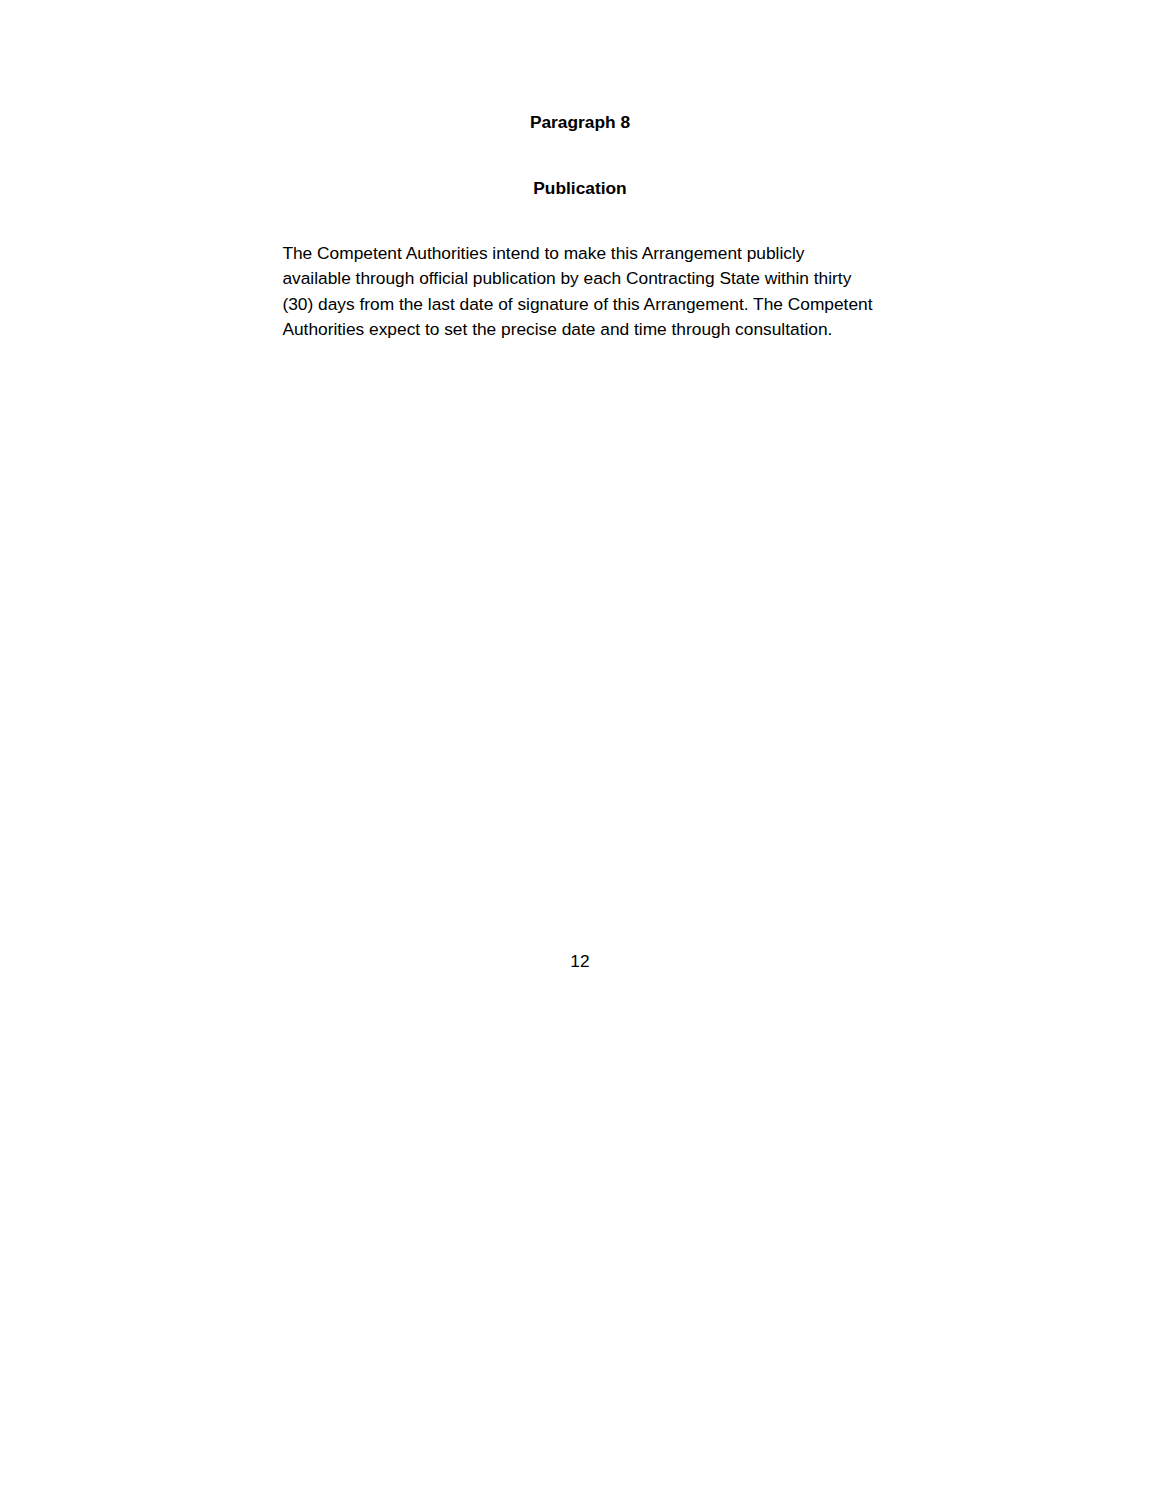Paragraph 8
Publication
The Competent Authorities intend to make this Arrangement publicly available through official publication by each Contracting State within thirty (30) days from the last date of signature of this Arrangement. The Competent Authorities expect to set the precise date and time through consultation.
12